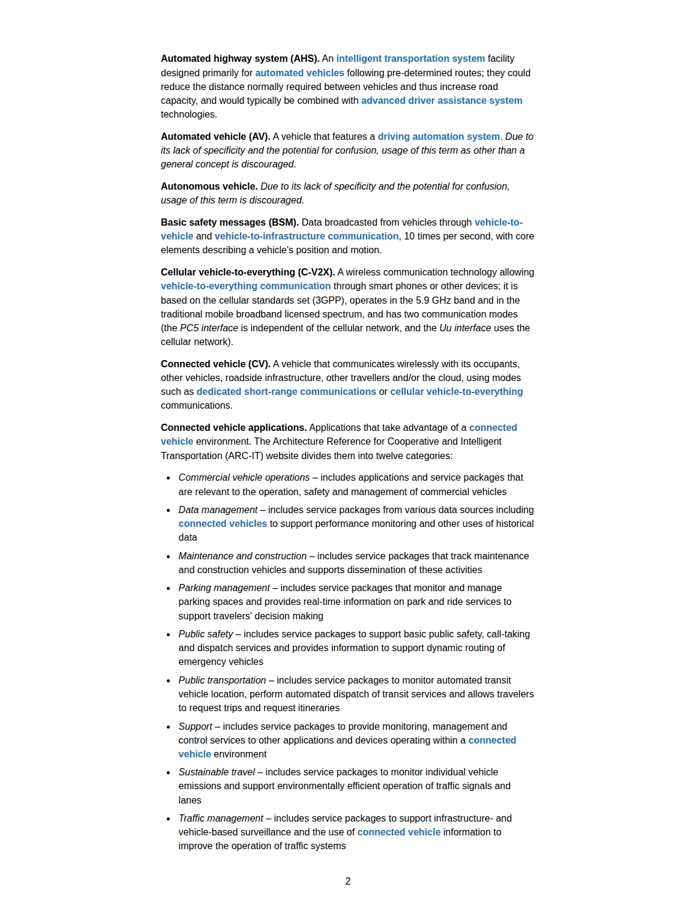Automated highway system (AHS). An intelligent transportation system facility designed primarily for automated vehicles following pre-determined routes; they could reduce the distance normally required between vehicles and thus increase road capacity, and would typically be combined with advanced driver assistance system technologies.
Automated vehicle (AV). A vehicle that features a driving automation system. Due to its lack of specificity and the potential for confusion, usage of this term as other than a general concept is discouraged.
Autonomous vehicle. Due to its lack of specificity and the potential for confusion, usage of this term is discouraged.
Basic safety messages (BSM). Data broadcasted from vehicles through vehicle-to-vehicle and vehicle-to-infrastructure communication, 10 times per second, with core elements describing a vehicle's position and motion.
Cellular vehicle-to-everything (C-V2X). A wireless communication technology allowing vehicle-to-everything communication through smart phones or other devices; it is based on the cellular standards set (3GPP), operates in the 5.9 GHz band and in the traditional mobile broadband licensed spectrum, and has two communication modes (the PC5 interface is independent of the cellular network, and the Uu interface uses the cellular network).
Connected vehicle (CV). A vehicle that communicates wirelessly with its occupants, other vehicles, roadside infrastructure, other travellers and/or the cloud, using modes such as dedicated short-range communications or cellular vehicle-to-everything communications.
Connected vehicle applications. Applications that take advantage of a connected vehicle environment. The Architecture Reference for Cooperative and Intelligent Transportation (ARC-IT) website divides them into twelve categories:
Commercial vehicle operations – includes applications and service packages that are relevant to the operation, safety and management of commercial vehicles
Data management – includes service packages from various data sources including connected vehicles to support performance monitoring and other uses of historical data
Maintenance and construction – includes service packages that track maintenance and construction vehicles and supports dissemination of these activities
Parking management – includes service packages that monitor and manage parking spaces and provides real-time information on park and ride services to support travelers' decision making
Public safety – includes service packages to support basic public safety, call-taking and dispatch services and provides information to support dynamic routing of emergency vehicles
Public transportation – includes service packages to monitor automated transit vehicle location, perform automated dispatch of transit services and allows travelers to request trips and request itineraries
Support – includes service packages to provide monitoring, management and control services to other applications and devices operating within a connected vehicle environment
Sustainable travel – includes service packages to monitor individual vehicle emissions and support environmentally efficient operation of traffic signals and lanes
Traffic management – includes service packages to support infrastructure- and vehicle-based surveillance and the use of connected vehicle information to improve the operation of traffic systems
2